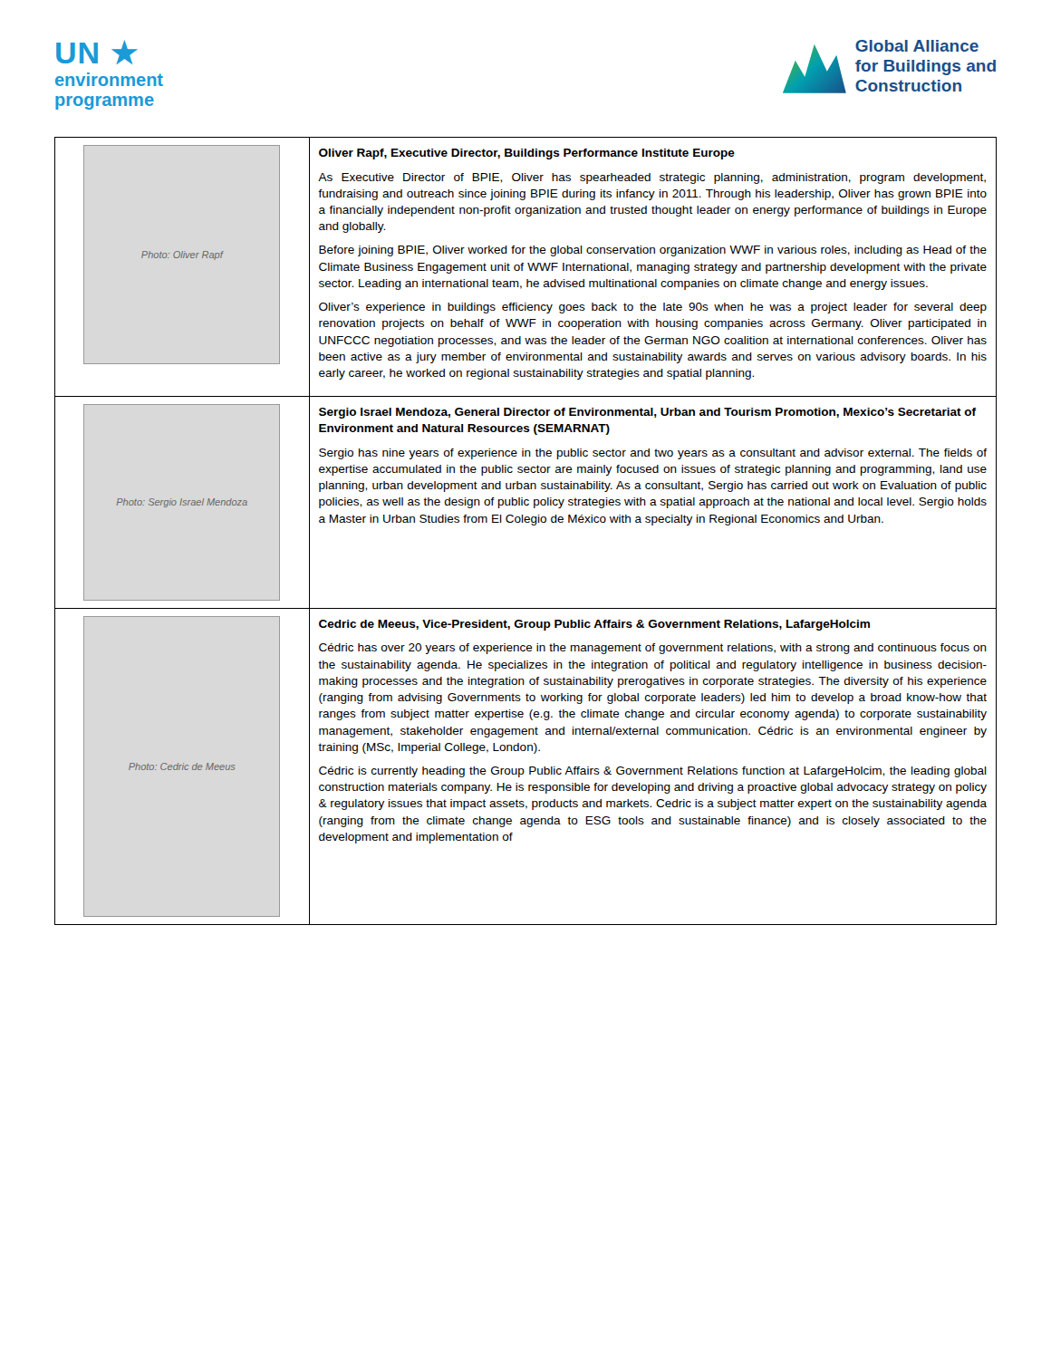UN ★ environment programme
Global Alliance
for Buildings and
Construction
| Photo: Oliver Rapf | Oliver Rapf, Executive Director, Buildings Performance Institute Europe As Executive Director of BPIE, Oliver has spearheaded strategic planning, administration, program development, fundraising and outreach since joining BPIE during its infancy in 2011. Through his leadership, Oliver has grown BPIE into a financially independent non-profit organization and trusted thought leader on energy performance of buildings in Europe and globally. Before joining BPIE, Oliver worked for the global conservation organization WWF in various roles, including as Head of the Climate Business Engagement unit of WWF International, managing strategy and partnership development with the private sector. Leading an international team, he advised multinational companies on climate change and energy issues. Oliver’s experience in buildings efficiency goes back to the late 90s when he was a project leader for several deep renovation projects on behalf of WWF in cooperation with housing companies across Germany. Oliver participated in UNFCCC negotiation processes, and was the leader of the German NGO coalition at international conferences. Oliver has been active as a jury member of environmental and sustainability awards and serves on various advisory boards. In his early career, he worked on regional sustainability strategies and spatial planning. |
| Photo: Sergio Israel Mendoza | Sergio Israel Mendoza, General Director of Environmental, Urban and Tourism Promotion, Mexico’s Secretariat of Environment and Natural Resources (SEMARNAT) Sergio has nine years of experience in the public sector and two years as a consultant and advisor external. The fields of expertise accumulated in the public sector are mainly focused on issues of strategic planning and programming, land use planning, urban development and urban sustainability. As a consultant, Sergio has carried out work on Evaluation of public policies, as well as the design of public policy strategies with a spatial approach at the national and local level. Sergio holds a Master in Urban Studies from El Colegio de México with a specialty in Regional Economics and Urban. |
| Photo: Cedric de Meeus | Cedric de Meeus, Vice-President, Group Public Affairs & Government Relations, LafargeHolcim Cédric has over 20 years of experience in the management of government relations, with a strong and continuous focus on the sustainability agenda. He specializes in the integration of political and regulatory intelligence in business decision-making processes and the integration of sustainability prerogatives in corporate strategies. The diversity of his experience (ranging from advising Governments to working for global corporate leaders) led him to develop a broad know-how that ranges from subject matter expertise (e.g. the climate change and circular economy agenda) to corporate sustainability management, stakeholder engagement and internal/external communication. Cédric is an environmental engineer by training (MSc, Imperial College, London). Cédric is currently heading the Group Public Affairs & Government Relations function at LafargeHolcim, the leading global construction materials company. He is responsible for developing and driving a proactive global advocacy strategy on policy & regulatory issues that impact assets, products and markets. Cedric is a subject matter expert on the sustainability agenda (ranging from the climate change agenda to ESG tools and sustainable finance) and is closely associated to the development and implementation of |